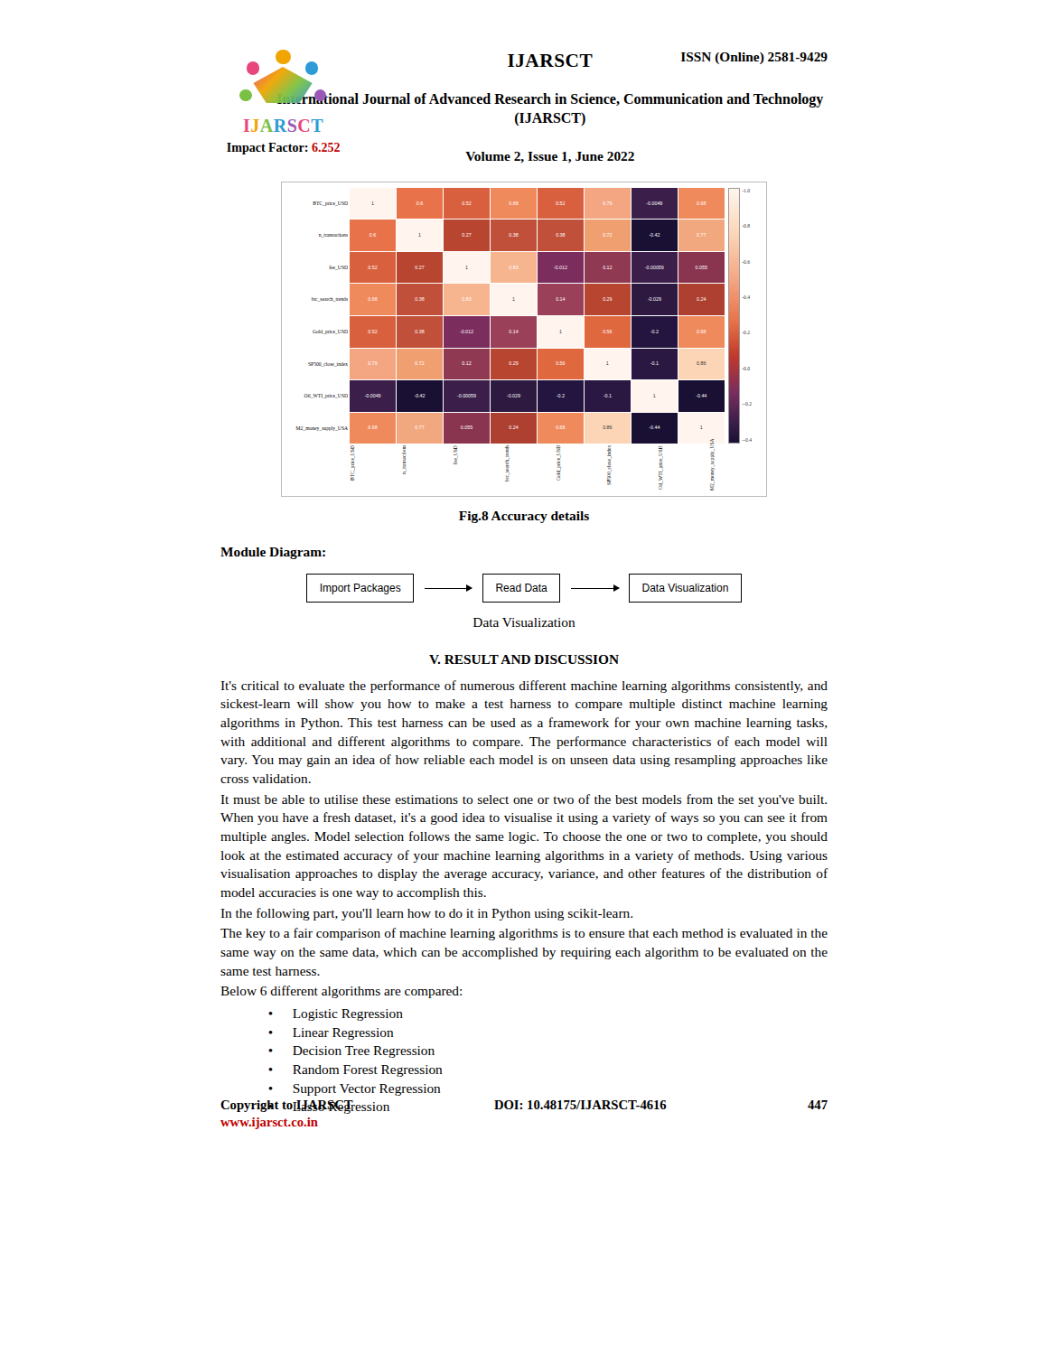ISSN (Online) 2581-9429
IJARSCT
Impact Factor: 6.252
IJARSCT
International Journal of Advanced Research in Science, Communication and Technology (IJARSCT)
Volume 2, Issue 1, June 2022
BTC_price_USD n_transactions fee_USD btc_search_trends Gold_price_USD SP500_close_index Oil_WTI_price_USD M2_money_supply_USA
1
0.6
0.52
0.68
0.52
0.79
-0.0049
0.68
0.6
1
0.27
0.38
0.38
0.72
-0.42
0.77
0.52
0.27
1
0.83
-0.012
0.12
-0.00059
0.055
0.68
0.38
0.83
1
0.14
0.29
-0.029
0.24
0.52
0.38
-0.012
0.14
1
0.56
-0.2
0.68
0.79
0.72
0.12
0.29
0.56
1
-0.1
0.86
-0.0049
-0.42
-0.00059
-0.029
-0.2
-0.1
1
-0.44
0.68
0.77
0.055
0.24
0.68
0.86
-0.44
1
-1.0 -0.8 -0.6 -0.4 -0.2 -0.0 --0.2 --0.4
BTC_price_USD n_transactions fee_USD btc_search_trends Gold_price_USD SP500_close_index Oil_WTI_price_USD M2_money_supply_USA
Fig.8 Accuracy details
Module Diagram:
Import Packages
Read Data
Data Visualization
Data Visualization
V. RESULT AND DISCUSSION
It's critical to evaluate the performance of numerous different machine learning algorithms consistently, and sickest-learn will show you how to make a test harness to compare multiple distinct machine learning algorithms in Python. This test harness can be used as a framework for your own machine learning tasks, with additional and different algorithms to compare. The performance characteristics of each model will vary. You may gain an idea of how reliable each model is on unseen data using resampling approaches like cross validation.
It must be able to utilise these estimations to select one or two of the best models from the set you've built. When you have a fresh dataset, it's a good idea to visualise it using a variety of ways so you can see it from multiple angles. Model selection follows the same logic. To choose the one or two to complete, you should look at the estimated accuracy of your machine learning algorithms in a variety of methods. Using various visualisation approaches to display the average accuracy, variance, and other features of the distribution of model accuracies is one way to accomplish this.
In the following part, you'll learn how to do it in Python using scikit-learn.
The key to a fair comparison of machine learning algorithms is to ensure that each method is evaluated in the same way on the same data, which can be accomplished by requiring each algorithm to be evaluated on the same test harness.
Below 6 different algorithms are compared:
Logistic Regression
Linear Regression
Decision Tree Regression
Random Forest Regression
Support Vector Regression
Lasso Regression
Copyright to IJARSCT
DOI: 10.48175/IJARSCT-4616
447
www.ijarsct.co.in